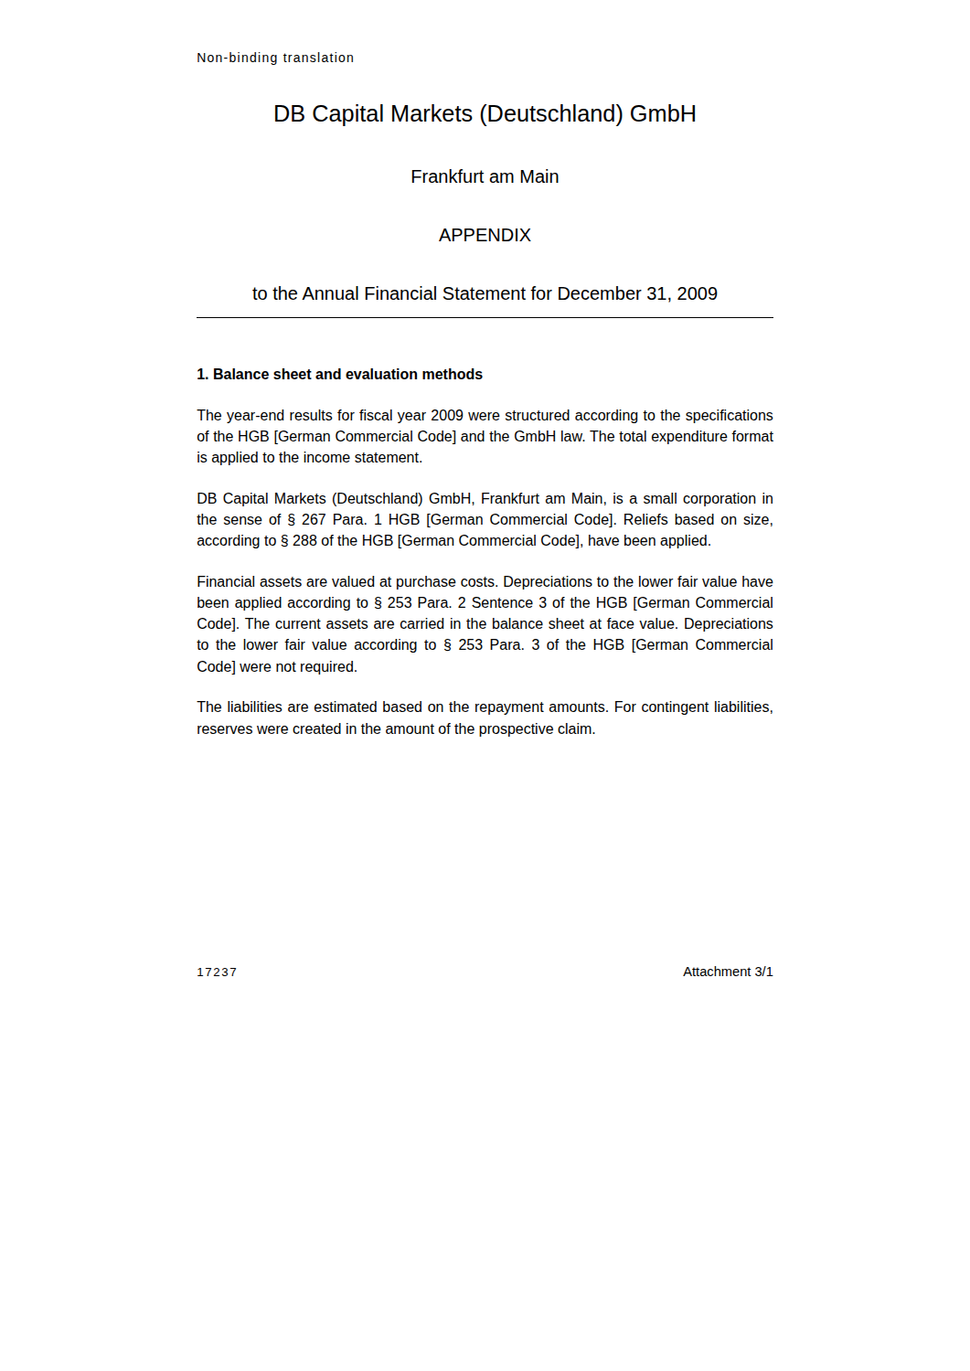Non-binding translation
DB Capital Markets (Deutschland) GmbH
Frankfurt am Main
APPENDIX
to the Annual Financial Statement for December 31, 2009
1. Balance sheet and evaluation methods
The year-end results for fiscal year 2009 were structured according to the specifications of the HGB [German Commercial Code] and the GmbH law. The total expenditure format is applied to the income statement.
DB Capital Markets (Deutschland) GmbH, Frankfurt am Main, is a small corporation in the sense of § 267 Para. 1 HGB [German Commercial Code]. Reliefs based on size, according to § 288 of the HGB [German Commercial Code], have been applied.
Financial assets are valued at purchase costs. Depreciations to the lower fair value have been applied according to § 253 Para. 2 Sentence 3 of the HGB [German Commercial Code]. The current assets are carried in the balance sheet at face value. Depreciations to the lower fair value according to § 253 Para. 3 of the HGB [German Commercial Code] were not required.
The liabilities are estimated based on the repayment amounts. For contingent liabilities, reserves were created in the amount of the prospective claim.
17237 Attachment 3/1